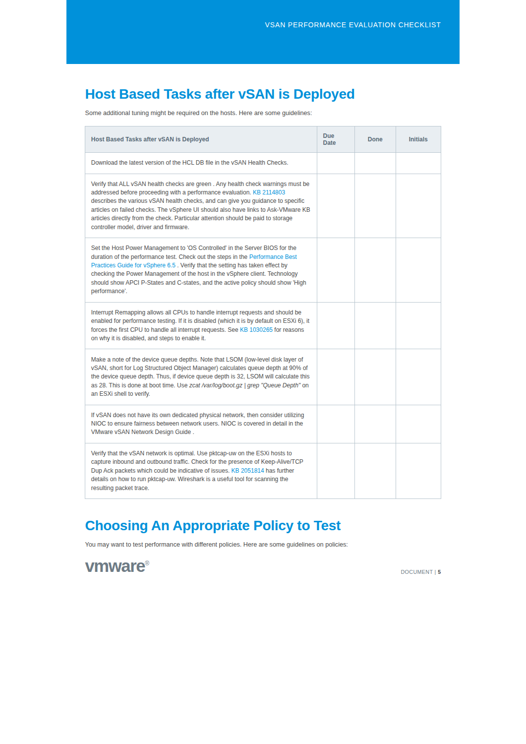vSAN Performance Evaluation Checklist
Host Based Tasks after vSAN is Deployed
Some additional tuning might be required on the hosts. Here are some guidelines:
| Host Based Tasks after vSAN is Deployed | Due Date | Done | Initials |
| --- | --- | --- | --- |
| Download the latest version of the HCL DB file in the vSAN Health Checks. | | | |
| Verify that ALL vSAN health checks are green . Any health check warnings must be addressed before proceeding with a performance evaluation. KB 2114803 describes the various vSAN health checks, and can give you guidance to specific articles on failed checks. The vSphere UI should also have links to Ask-VMware KB articles directly from the check. Particular attention should be paid to storage controller model, driver and firmware. | | | |
| Set the Host Power Management to 'OS Controlled' in the Server BIOS for the duration of the performance test. Check out the steps in the Performance Best Practices Guide for vSphere 6.5 . Verify that the setting has taken effect by checking the Power Management of the host in the vSphere client. Technology should show APCI P-States and C-states, and the active policy should show 'High performance'. | | | |
| Interrupt Remapping allows all CPUs to handle interrupt requests and should be enabled for performance testing. If it is disabled (which it is by default on ESXi 6), it forces the first CPU to handle all interrupt requests. See KB 1030265 for reasons on why it is disabled, and steps to enable it. | | | |
| Make a note of the device queue depths. Note that LSOM (low-level disk layer of vSAN, short for Log Structured Object Manager) calculates queue depth at 90% of the device queue depth. Thus, if device queue depth is 32, LSOM will calculate this as 28. This is done at boot time. Use zcat /var/log/boot.gz / grep "Queue Depth" on an ESXi shell to verify. | | | |
| If vSAN does not have its own dedicated physical network, then consider utilizing NIOC to ensure fairness between network users. NIOC is covered in detail in the VMware vSAN Network Design Guide . | | | |
| Verify that the vSAN network is optimal. Use pktcap-uw on the ESXi hosts to capture inbound and outbound traffic. Check for the presence of Keep-Alive/TCP Dup Ack packets which could be indicative of issues. KB 2051814 has further details on how to run pktcap-uw. Wireshark is a useful tool for scanning the resulting packet trace. | | | |
Choosing An Appropriate Policy to Test
You may want to test performance with different policies. Here are some guidelines on policies:
vmware®
DOCUMENT | 5